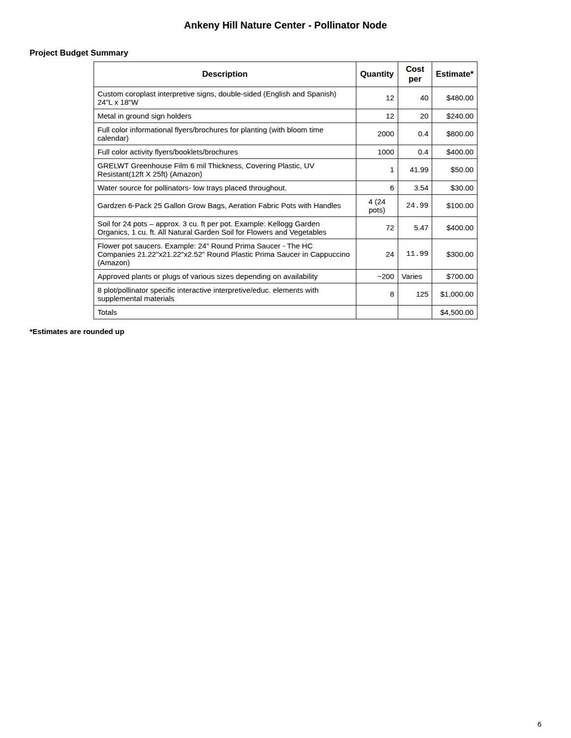Ankeny Hill Nature Center - Pollinator Node
Project Budget Summary
| Description | Quantity | Cost per | Estimate* |
| --- | --- | --- | --- |
| Custom coroplast interpretive signs, double-sided (English and Spanish) 24"L x 18"W | 12 | 40 | $480.00 |
| Metal in ground sign holders | 12 | 20 | $240.00 |
| Full color informational flyers/brochures for planting (with bloom time calendar) | 2000 | 0.4 | $800.00 |
| Full color activity flyers/booklets/brochures | 1000 | 0.4 | $400.00 |
| GRELWT Greenhouse Film 6 mil Thickness, Covering Plastic, UV Resistant(12ft X 25ft) (Amazon) | 1 | 41.99 | $50.00 |
| Water source for pollinators- low trays placed throughout. | 6 | 3.54 | $30.00 |
| Gardzen 6-Pack 25 Gallon Grow Bags, Aeration Fabric Pots with Handles | 4 (24 pots) | 24.99 | $100.00 |
| Soil for 24 pots – approx. 3 cu. ft per pot. Example: Kellogg Garden Organics, 1 cu. ft. All Natural Garden Soil for Flowers and Vegetables | 72 | 5.47 | $400.00 |
| Flower pot saucers. Example: 24" Round Prima Saucer - The HC Companies 21.22"x21.22"x2.52" Round Plastic Prima Saucer in Cappuccino (Amazon) | 24 | 11.99 | $300.00 |
| Approved plants or plugs of various sizes depending on availability | ~200 | Varies | $700.00 |
| 8 plot/pollinator specific interactive interpretive/educ. elements with supplemental materials | 8 | 125 | $1,000.00 |
| Totals | | | $4,500.00 |
*Estimates are rounded up
6